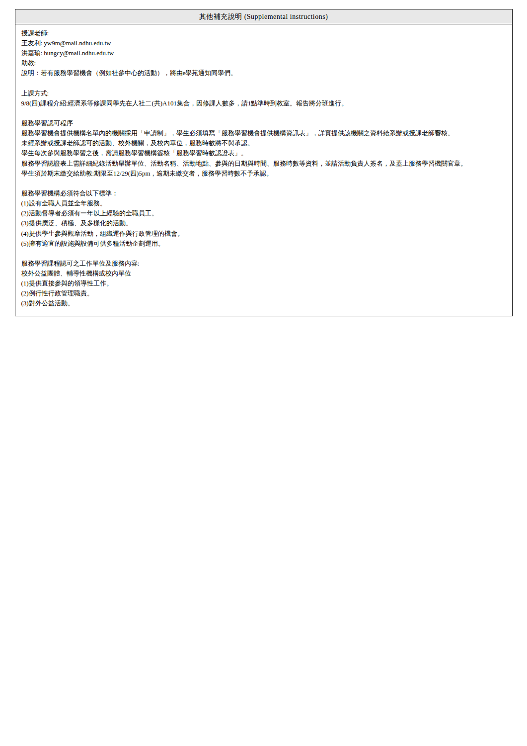其他補充說明 (Supplemental instructions)
授課老師:
王友利: yw9m@mail.ndhu.edu.tw
洪嘉瑜: hungcy@mail.ndhu.edu.tw
助教:
說明：若有服務學習機會（例如社參中心的活動），將由e學苑通知同學們。
上課方式:
9/8(四)課程介紹:經濟系等修課同學先在人社二(共)A101集合，因修課人數多，請1點準時到教室。報告將分班進行。
服務學習認可程序
服務學習機會提供機構名單內的機關採用「申請制」，學生必須填寫「服務學習機會提供機構資訊表」，詳實提供該機關之資料給系辦或授課老師審核。
未經系辦或授課老師認可的活動、校外機關，及校內單位，服務時數將不與承認。
學生每次參與服務學習之後，需請服務學習機構簽核「服務學習時數認證表」。
服務學習認證表上需詳細紀錄活動舉辦單位、活動名稱、活動地點、參與的日期與時間、服務時數等資料，並請活動負責人簽名，及蓋上服務學習機關官章。
學生須於期末繳交給助教:期限至12/29(四)5pm，逾期未繳交者，服務學習時數不予承認。
服務學習機構必須符合以下標準：
(1)設有全職人員並全年服務。
(2)活動督導者必須有一年以上經驗的全職員工。
(3)提供廣泛、積極、及多樣化的活動。
(4)提供學生參與觀摩活動，組織運作與行政管理的機會。
(5)擁有適宜的設施與設備可供多種活動企劃運用。
服務學習課程認可之工作單位及服務內容:
校外公益團體、輔導性機構或校內單位
(1)提供直接參與的領導性工作。
(2)例行性行政管理職責。
(3)對外公益活動。